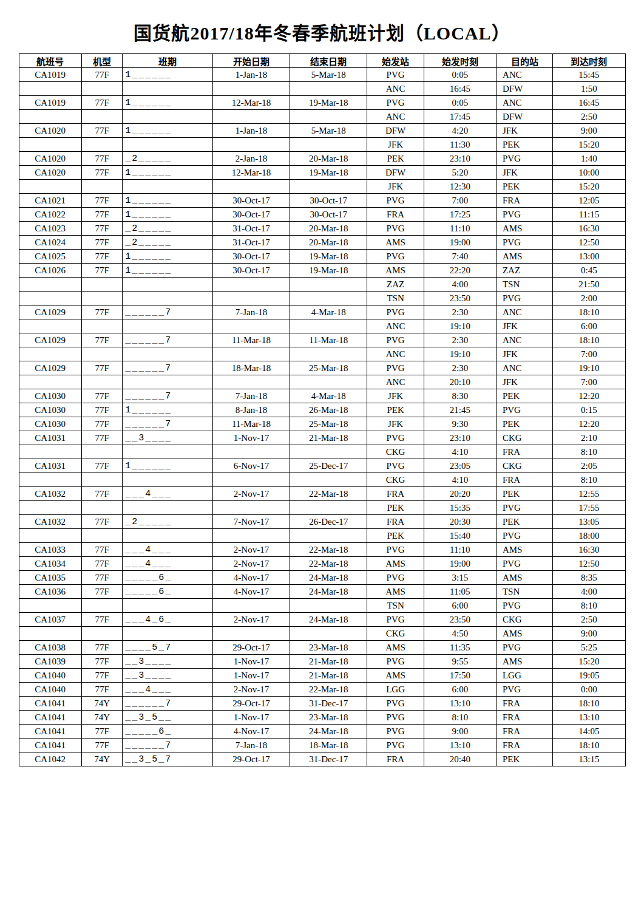国货航2017/18年冬春季航班计划（LOCAL）
| 航班号 | 机型 | 班期 | 开始日期 | 结束日期 | 始发站 | 始发时刻 | 目的站 | 到达时刻 |
| --- | --- | --- | --- | --- | --- | --- | --- | --- |
| CA1019 | 77F | 1______ | 1-Jan-18 | 5-Mar-18 | PVG | 0:05 | ANC | 15:45 |
| | | | | | ANC | 16:45 | DFW | 1:50 |
| CA1019 | 77F | 1______ | 12-Mar-18 | 19-Mar-18 | PVG | 0:05 | ANC | 16:45 |
| | | | | | ANC | 17:45 | DFW | 2:50 |
| CA1020 | 77F | 1______ | 1-Jan-18 | 5-Mar-18 | DFW | 4:20 | JFK | 9:00 |
| | | | | | JFK | 11:30 | PEK | 15:20 |
| CA1020 | 77F | _2_____ | 2-Jan-18 | 20-Mar-18 | PEK | 23:10 | PVG | 1:40 |
| CA1020 | 77F | 1______ | 12-Mar-18 | 19-Mar-18 | DFW | 5:20 | JFK | 10:00 |
| | | | | | JFK | 12:30 | PEK | 15:20 |
| CA1021 | 77F | 1______ | 30-Oct-17 | 30-Oct-17 | PVG | 7:00 | FRA | 12:05 |
| CA1022 | 77F | 1______ | 30-Oct-17 | 30-Oct-17 | FRA | 17:25 | PVG | 11:15 |
| CA1023 | 77F | _2_____ | 31-Oct-17 | 20-Mar-18 | PVG | 11:10 | AMS | 16:30 |
| CA1024 | 77F | _2_____ | 31-Oct-17 | 20-Mar-18 | AMS | 19:00 | PVG | 12:50 |
| CA1025 | 77F | 1______ | 30-Oct-17 | 19-Mar-18 | PVG | 7:40 | AMS | 13:00 |
| CA1026 | 77F | 1______ | 30-Oct-17 | 19-Mar-18 | AMS | 22:20 | ZAZ | 0:45 |
| | | | | | ZAZ | 4:00 | TSN | 21:50 |
| | | | | | TSN | 23:50 | PVG | 2:00 |
| CA1029 | 77F | ______7 | 7-Jan-18 | 4-Mar-18 | PVG | 2:30 | ANC | 18:10 |
| | | | | | ANC | 19:10 | JFK | 6:00 |
| CA1029 | 77F | ______7 | 11-Mar-18 | 11-Mar-18 | PVG | 2:30 | ANC | 18:10 |
| | | | | | ANC | 19:10 | JFK | 7:00 |
| CA1029 | 77F | ______7 | 18-Mar-18 | 25-Mar-18 | PVG | 2:30 | ANC | 19:10 |
| | | | | | ANC | 20:10 | JFK | 7:00 |
| CA1030 | 77F | ______7 | 7-Jan-18 | 4-Mar-18 | JFK | 8:30 | PEK | 12:20 |
| CA1030 | 77F | 1______ | 8-Jan-18 | 26-Mar-18 | PEK | 21:45 | PVG | 0:15 |
| CA1030 | 77F | ______7 | 11-Mar-18 | 25-Mar-18 | JFK | 9:30 | PEK | 12:20 |
| CA1031 | 77F | __3____ | 1-Nov-17 | 21-Mar-18 | PVG | 23:10 | CKG | 2:10 |
| | | | | | CKG | 4:10 | FRA | 8:10 |
| CA1031 | 77F | 1______ | 6-Nov-17 | 25-Dec-17 | PVG | 23:05 | CKG | 2:05 |
| | | | | | CKG | 4:10 | FRA | 8:10 |
| CA1032 | 77F | ___4___ | 2-Nov-17 | 22-Mar-18 | FRA | 20:20 | PEK | 12:55 |
| | | | | | PEK | 15:35 | PVG | 17:55 |
| CA1032 | 77F | _2_____ | 7-Nov-17 | 26-Dec-17 | FRA | 20:30 | PEK | 13:05 |
| | | | | | PEK | 15:40 | PVG | 18:00 |
| CA1033 | 77F | ___4___ | 2-Nov-17 | 22-Mar-18 | PVG | 11:10 | AMS | 16:30 |
| CA1034 | 77F | ___4___ | 2-Nov-17 | 22-Mar-18 | AMS | 19:00 | PVG | 12:50 |
| CA1035 | 77F | _____6_ | 4-Nov-17 | 24-Mar-18 | PVG | 3:15 | AMS | 8:35 |
| CA1036 | 77F | _____6_ | 4-Nov-17 | 24-Mar-18 | AMS | 11:05 | TSN | 4:00 |
| | | | | | TSN | 6:00 | PVG | 8:10 |
| CA1037 | 77F | ___4_6_ | 2-Nov-17 | 24-Mar-18 | PVG | 23:50 | CKG | 2:50 |
| | | | | | CKG | 4:50 | AMS | 9:00 |
| CA1038 | 77F | ____5_7 | 29-Oct-17 | 23-Mar-18 | AMS | 11:35 | PVG | 5:25 |
| CA1039 | 77F | __3____ | 1-Nov-17 | 21-Mar-18 | PVG | 9:55 | AMS | 15:20 |
| CA1040 | 77F | __3____ | 1-Nov-17 | 21-Mar-18 | AMS | 17:50 | LGG | 19:05 |
| CA1040 | 77F | ___4___ | 2-Nov-17 | 22-Mar-18 | LGG | 6:00 | PVG | 0:00 |
| CA1041 | 74Y | ______7 | 29-Oct-17 | 31-Dec-17 | PVG | 13:10 | FRA | 18:10 |
| CA1041 | 74Y | __3_5__ | 1-Nov-17 | 23-Mar-18 | PVG | 8:10 | FRA | 13:10 |
| CA1041 | 77F | _____6_ | 4-Nov-17 | 24-Mar-18 | PVG | 9:00 | FRA | 14:05 |
| CA1041 | 77F | ______7 | 7-Jan-18 | 18-Mar-18 | PVG | 13:10 | FRA | 18:10 |
| CA1042 | 74Y | __3_5_7 | 29-Oct-17 | 31-Dec-17 | FRA | 20:40 | PEK | 13:15 |